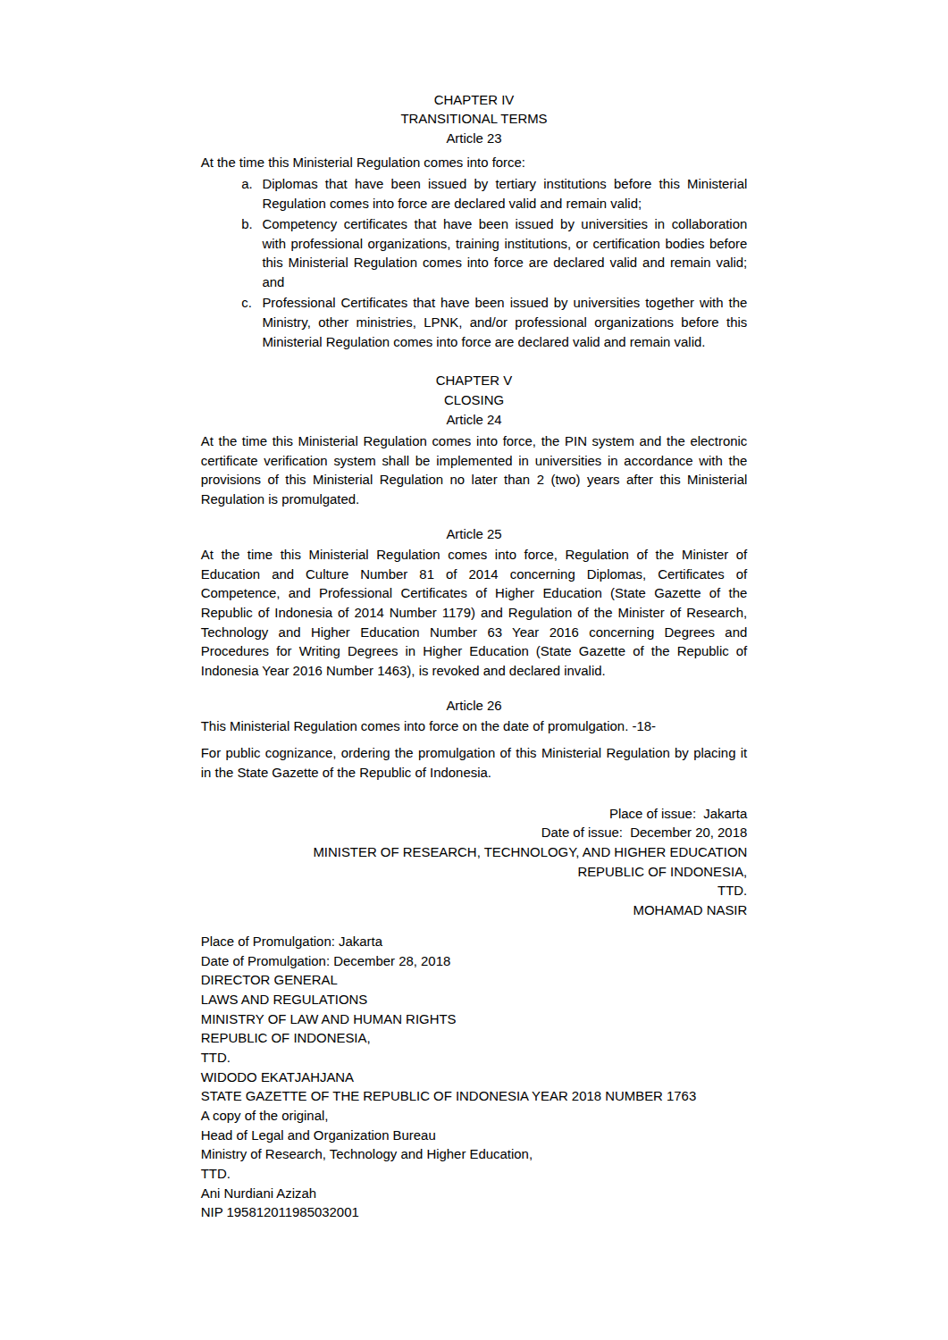CHAPTER IV
TRANSITIONAL TERMS
Article 23
At the time this Ministerial Regulation comes into force:
a. Diplomas that have been issued by tertiary institutions before this Ministerial Regulation comes into force are declared valid and remain valid;
b. Competency certificates that have been issued by universities in collaboration with professional organizations, training institutions, or certification bodies before this Ministerial Regulation comes into force are declared valid and remain valid; and
c. Professional Certificates that have been issued by universities together with the Ministry, other ministries, LPNK, and/or professional organizations before this Ministerial Regulation comes into force are declared valid and remain valid.
CHAPTER V
CLOSING
Article 24
At the time this Ministerial Regulation comes into force, the PIN system and the electronic certificate verification system shall be implemented in universities in accordance with the provisions of this Ministerial Regulation no later than 2 (two) years after this Ministerial Regulation is promulgated.
Article 25
At the time this Ministerial Regulation comes into force, Regulation of the Minister of Education and Culture Number 81 of 2014 concerning Diplomas, Certificates of Competence, and Professional Certificates of Higher Education (State Gazette of the Republic of Indonesia of 2014 Number 1179) and Regulation of the Minister of Research, Technology and Higher Education Number 63 Year 2016 concerning Degrees and Procedures for Writing Degrees in Higher Education (State Gazette of the Republic of Indonesia Year 2016 Number 1463), is revoked and declared invalid.
Article 26
This Ministerial Regulation comes into force on the date of promulgation. -18-
For public cognizance, ordering the promulgation of this Ministerial Regulation by placing it in the State Gazette of the Republic of Indonesia.
Place of issue: Jakarta
Date of issue: December 20, 2018
MINISTER OF RESEARCH, TECHNOLOGY, AND HIGHER EDUCATION
REPUBLIC OF INDONESIA,
TTD.
MOHAMAD NASIR
Place of Promulgation: Jakarta
Date of Promulgation: December 28, 2018
DIRECTOR GENERAL
LAWS AND REGULATIONS
MINISTRY OF LAW AND HUMAN RIGHTS
REPUBLIC OF INDONESIA,
TTD.
WIDODO EKATJAHJANA
STATE GAZETTE OF THE REPUBLIC OF INDONESIA YEAR 2018 NUMBER 1763
A copy of the original,
Head of Legal and Organization Bureau
Ministry of Research, Technology and Higher Education,
TTD.
Ani Nurdiani Azizah
NIP 195812011985032001